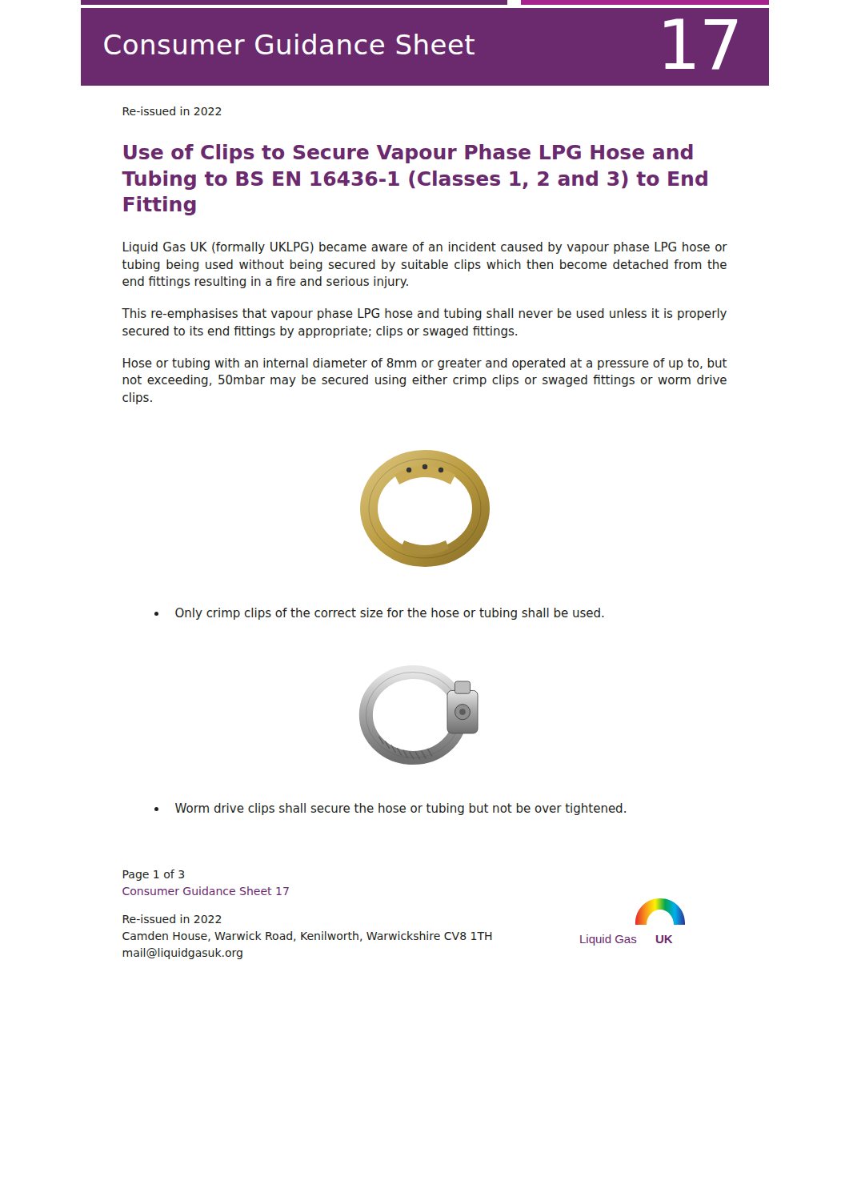Consumer Guidance Sheet
17
Re-issued in 2022
Use of Clips to Secure Vapour Phase LPG Hose and Tubing to BS EN 16436-1 (Classes 1, 2 and 3) to End Fitting
Liquid Gas UK (formally UKLPG) became aware of an incident caused by vapour phase LPG hose or tubing being used without being secured by suitable clips which then become detached from the end fittings resulting in a fire and serious injury.
This re-emphasises that vapour phase LPG hose and tubing shall never be used unless it is properly secured to its end fittings by appropriate; clips or swaged fittings.
Hose or tubing with an internal diameter of 8mm or greater and operated at a pressure of up to, but not exceeding, 50mbar may be secured using either crimp clips or swaged fittings or worm drive clips.
Only crimp clips of the correct size for the hose or tubing shall be used.
Worm drive clips shall secure the hose or tubing but not be over tightened.
Page 1 of 3
Consumer Guidance Sheet 17
Re-issued in 2022
Camden House, Warwick Road, Kenilworth, Warwickshire CV8 1TH
mail@liquidgasuk.org